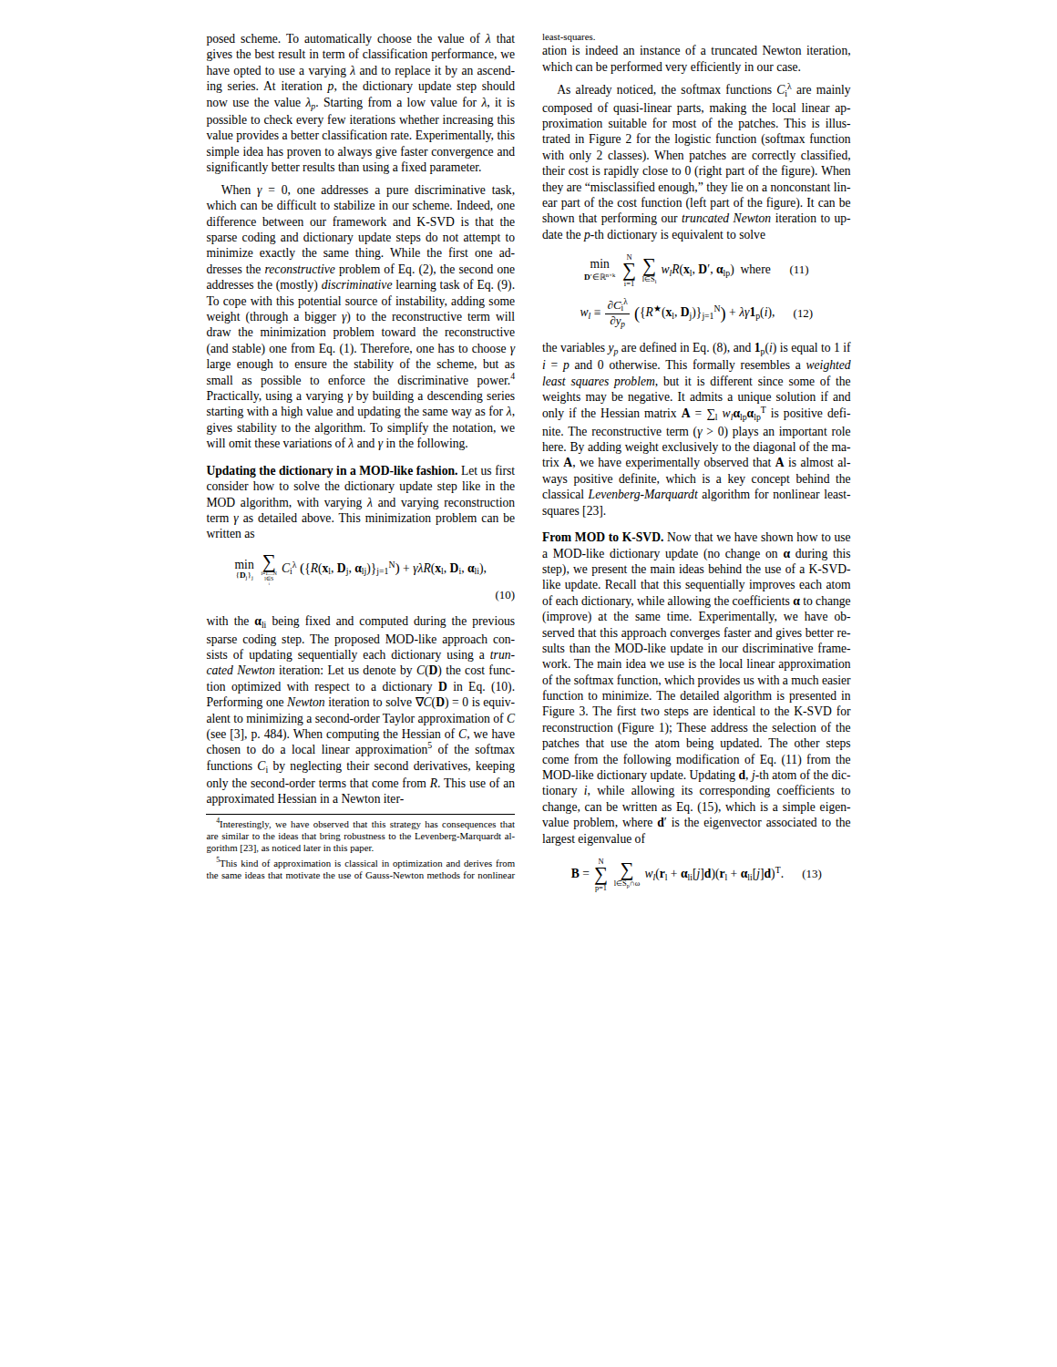posed scheme. To automatically choose the value of λ that gives the best result in term of classification performance, we have opted to use a varying λ and to replace it by an ascending series. At iteration p, the dictionary update step should now use the value λp. Starting from a low value for λ, it is possible to check every few iterations whether increasing this value provides a better classification rate. Experimentally, this simple idea has proven to always give faster convergence and significantly better results than using a fixed parameter.
When γ = 0, one addresses a pure discriminative task, which can be difficult to stabilize in our scheme. Indeed, one difference between our framework and K-SVD is that the sparse coding and dictionary update steps do not attempt to minimize exactly the same thing. While the first one addresses the reconstructive problem of Eq. (2), the second one addresses the (mostly) discriminative learning task of Eq. (9). To cope with this potential source of instability, adding some weight (through a bigger γ) to the reconstructive term will draw the minimization problem toward the reconstructive (and stable) one from Eq. (1). Therefore, one has to choose γ large enough to ensure the stability of the scheme, but as small as possible to enforce the discriminative power.4 Practically, using a varying γ by building a descending series starting with a high value and updating the same way as for λ, gives stability to the algorithm. To simplify the notation, we will omit these variations of λ and γ in the following.
Updating the dictionary in a MOD-like fashion. Let us first consider how to solve the dictionary update step like in the MOD algorithm, with varying λ and varying reconstruction term γ as detailed above. This minimization problem can be written as
min{Dj}j ∑i=1…N l∈Si Ciλ ({R(xl, Dj, αlj)}j=1 N) + γλ R(xl, Di, αli),
(10)
with the αli being fixed and computed during the previous sparse coding step. The proposed MOD-like approach consists of updating sequentially each dictionary using a truncated Newton iteration: Let us denote by C(D) the cost function optimized with respect to a dictionary D in Eq. (10). Performing one Newton iteration to solve ∇C(D) = 0 is equivalent to minimizing a second-order Taylor approximation of C (see [3], p. 484). When computing the Hessian of C, we have chosen to do a local linear approximation5 of the softmax functions Ci by neglecting their second derivatives, keeping only the second-order terms that come from R. This use of an approximated Hessian in a Newton iter-
4Interestingly, we have observed that this strategy has consequences that are similar to the ideas that bring robustness to the Levenberg-Marquardt algorithm [23], as noticed later in this paper.
5This kind of approximation is classical in optimization and derives from the same ideas that motivate the use of Gauss-Newton methods for nonlinear least-squares.
ation is indeed an instance of a truncated Newton iteration, which can be performed very efficiently in our case.
As already noticed, the softmax functions Ciλ are mainly composed of quasi-linear parts, making the local linear approximation suitable for most of the patches. This is illustrated in Figure 2 for the logistic function (softmax function with only 2 classes). When patches are correctly classified, their cost is rapidly close to 0 (right part of the figure). When they are “misclassified enough,” they lie on a nonconstant linear part of the cost function (left part of the figure). It can be shown that performing our truncated Newton iteration to update the p-th dictionary is equivalent to solve
min D′∈ℝn×k N∑i=1 ∑l∈Si wl R(xl, D′, αlp) where (11)
wl ≡ ∂Ciλ∂yp ({R★(xl, Dj)}j=1 N) + λγ 1 p(i), (12)
the variables yp are defined in Eq. (8), and 1 p(i) is equal to 1 if i = p and 0 otherwise. This formally resembles a weighted least squares problem, but it is different since some of the weights may be negative. It admits a unique solution if and only if the Hessian matrix A = ∑l wl αlp αlp T is positive definite. The reconstructive term (γ > 0) plays an important role here. By adding weight exclusively to the diagonal of the matrix A, we have experimentally observed that A is almost always positive definite, which is a key concept behind the classical Levenberg-Marquardt algorithm for nonlinear least-squares [23].
From MOD to K-SVD. Now that we have shown how to use a MOD-like dictionary update (no change on α during this step), we present the main ideas behind the use of a K-SVD-like update. Recall that this sequentially improves each atom of each dictionary, while allowing the coefficients α to change (improve) at the same time. Experimentally, we have observed that this approach converges faster and gives better results than the MOD-like update in our discriminative framework. The main idea we use is the local linear approximation of the softmax function, which provides us with a much easier function to minimize. The detailed algorithm is presented in Figure 3. The first two steps are identical to the K-SVD for reconstruction (Figure 1); These address the selection of the patches that use the atom being updated. The other steps come from the following modification of Eq. (11) from the MOD-like dictionary update. Updating d, j-th atom of the dictionary i, while allowing its corresponding coefficients to change, can be written as Eq. (15), which is a simple eigenvalue problem, where d′ is the eigenvector associated to the largest eigenvalue of
B = N∑p=1 ∑l∈Sp∩ω wl(rl + αli[j]d)(rl + αli[j]d)T. (13)